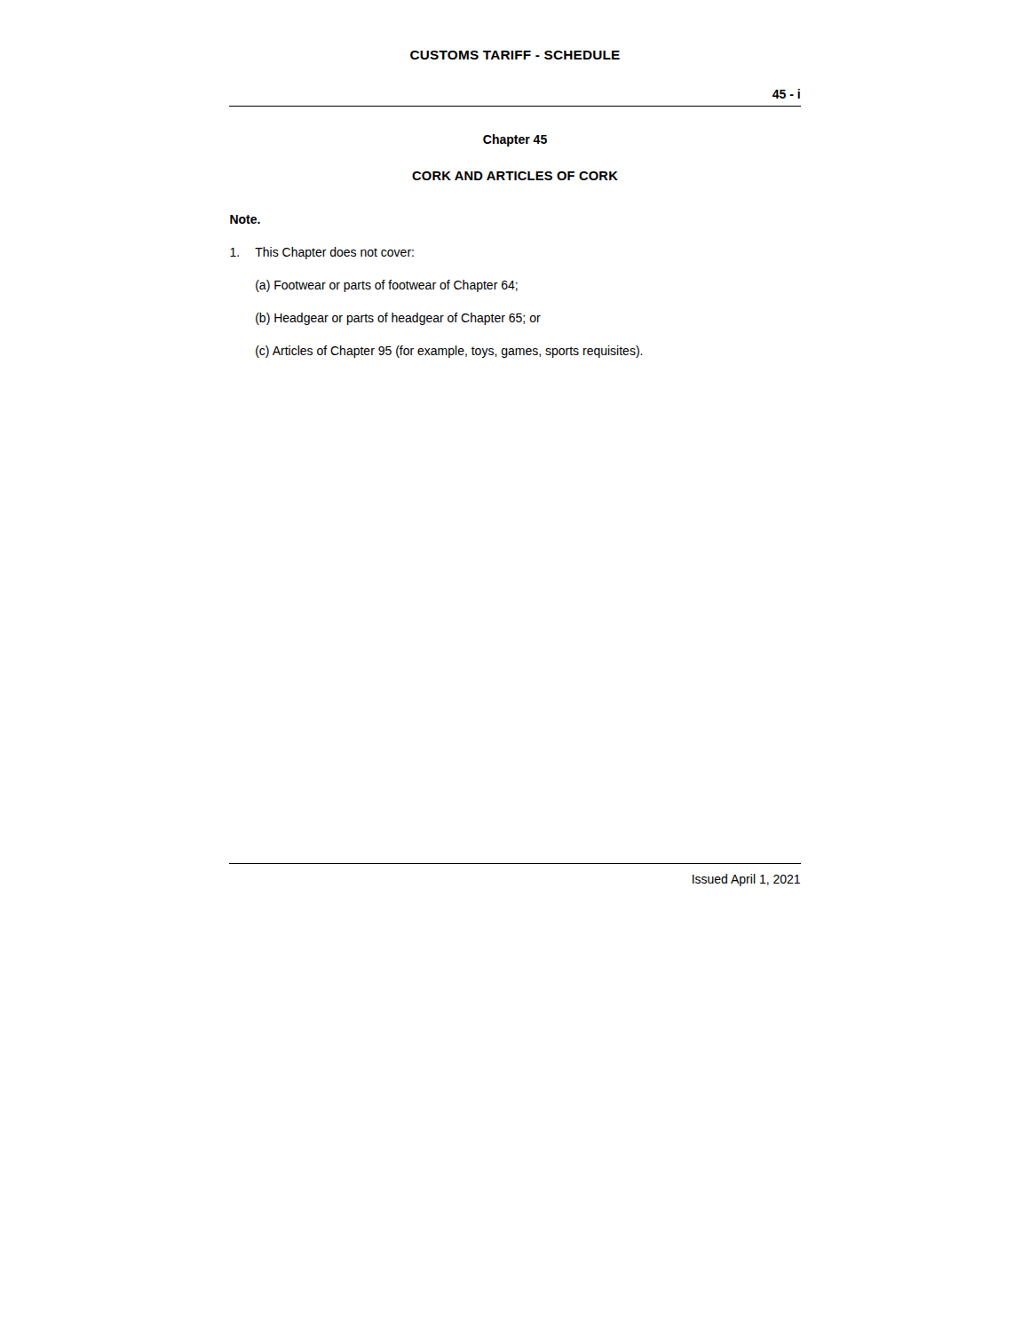CUSTOMS TARIFF - SCHEDULE
45 - i
Chapter 45
CORK AND ARTICLES OF CORK
Note.
1. This Chapter does not cover:
(a) Footwear or parts of footwear of Chapter 64;
(b) Headgear or parts of headgear of Chapter 65; or
(c) Articles of Chapter 95 (for example, toys, games, sports requisites).
Issued April 1, 2021